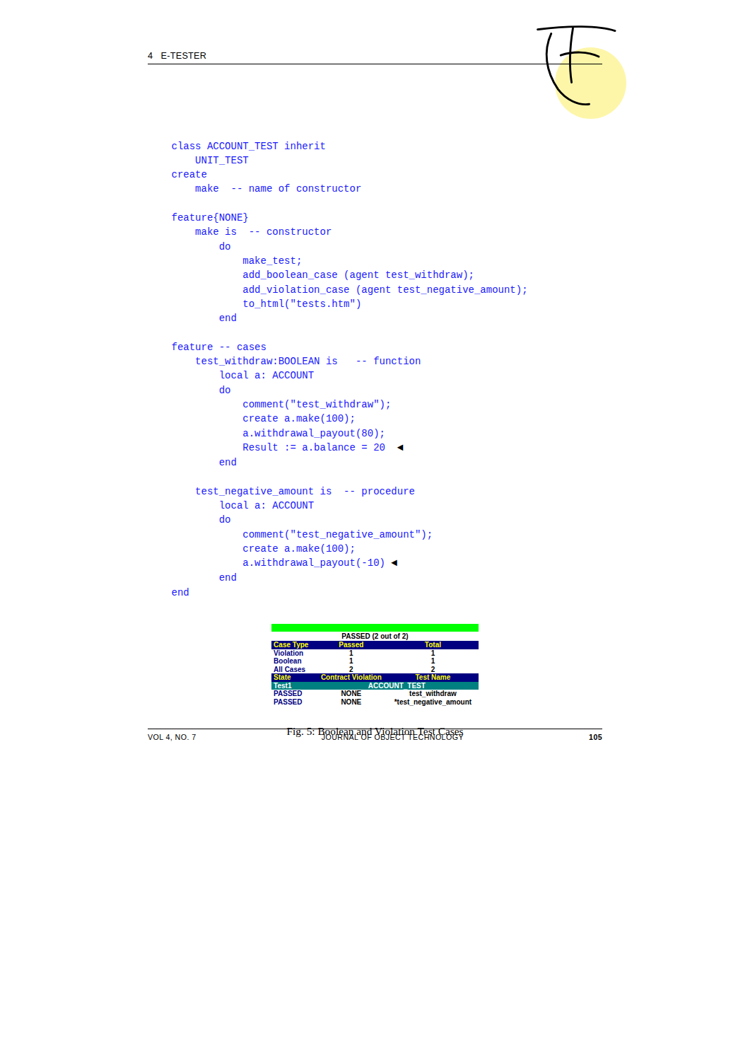4 E-TESTER
class ACCOUNT_TEST inherit
    UNIT_TEST
create
    make  -- name of constructor

feature{NONE}
    make is  -- constructor
        do
            make_test;
            add_boolean_case (agent test_withdraw);
            add_violation_case (agent test_negative_amount);
            to_html("tests.htm")
        end

feature -- cases
    test_withdraw:BOOLEAN is   -- function
        local a: ACCOUNT
        do
            comment("test_withdraw");
            create a.make(100);
            a.withdrawal_payout(80);
            Result := a.balance = 20  ◄
        end

    test_negative_amount is  -- procedure
        local a: ACCOUNT
        do
            comment("test_negative_amount");
            create a.make(100);
            a.withdrawal_payout(-10) ◄
        end
end
| PASSED (2 out of 2) |
| Case Type | Passed | Total |
| Violation | 1 | 1 |
| Boolean | 1 | 1 |
| All Cases | 2 | 2 |
| State | Contract Violation | Test Name |
| Test1 | ACCOUNT_TEST |
| PASSED | NONE | test_withdraw |
| PASSED | NONE | *test_negative_amount |
Fig. 5: Boolean and Violation Test Cases
VOL 4, NO. 7 JOURNAL OF OBJECT TECHNOLOGY 105